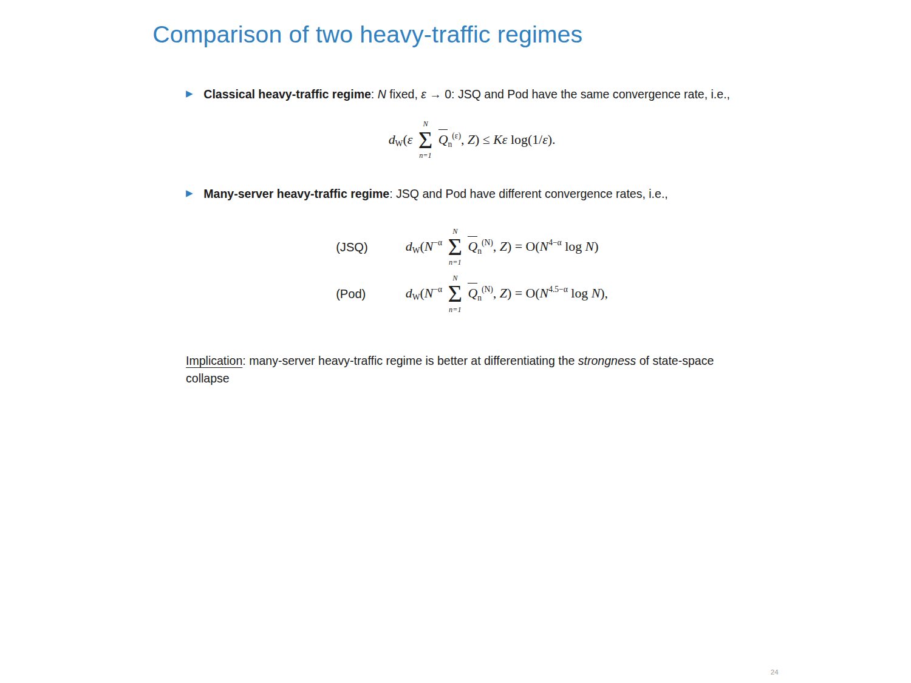Comparison of two heavy-traffic regimes
Classical heavy-traffic regime: N fixed, ε → 0: JSQ and Pod have the same convergence rate, i.e.,
dW(ε NΣn=1 Qn(ε), Z) ≤ Kε log(1/ε).
Many-server heavy-traffic regime: JSQ and Pod have different convergence rates, i.e.,
(JSQ) dW(N−α NΣn=1 Qn(N), Z) = O(N4−α log N) (Pod) dW(N−α NΣn=1 Qn(N), Z) = O(N4.5−α log N),
Implication: many-server heavy-traffic regime is better at differentiating the strongness of state-space collapse
24